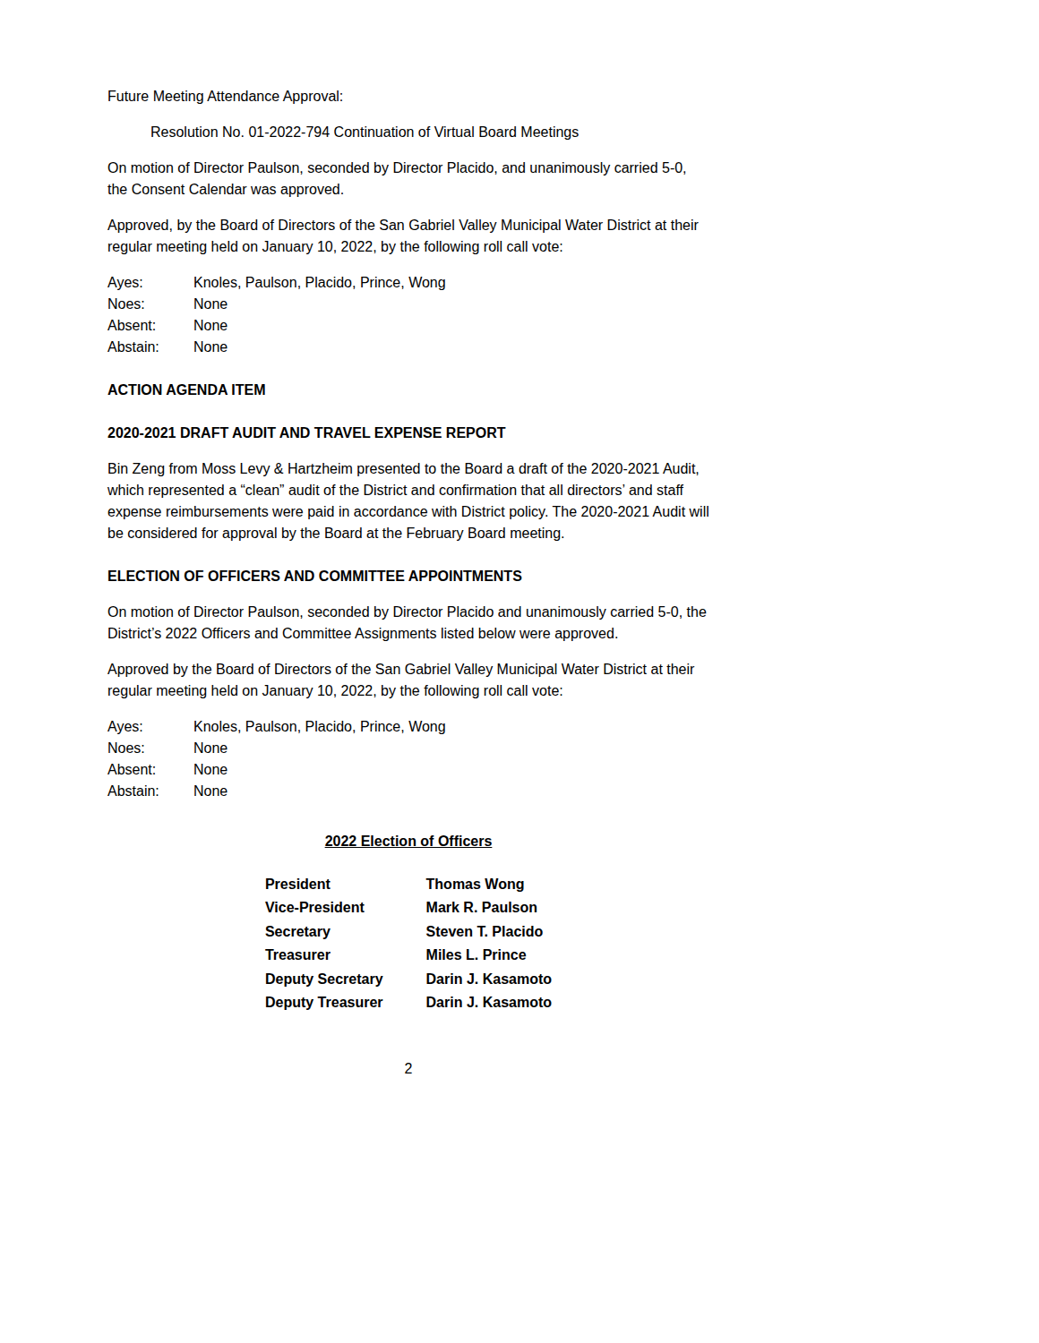Future Meeting Attendance Approval:
Resolution No. 01-2022-794 Continuation of Virtual Board Meetings
On motion of Director Paulson, seconded by Director Placido, and unanimously carried 5-0, the Consent Calendar was approved.
Approved, by the Board of Directors of the San Gabriel Valley Municipal Water District at their regular meeting held on January 10, 2022, by the following roll call vote:
Ayes: Knoles, Paulson, Placido, Prince, Wong Noes: None Absent: None Abstain: None
ACTION AGENDA ITEM
2020-2021 DRAFT AUDIT AND TRAVEL EXPENSE REPORT
Bin Zeng from Moss Levy & Hartzheim presented to the Board a draft of the 2020-2021 Audit, which represented a “clean” audit of the District and confirmation that all directors’ and staff expense reimbursements were paid in accordance with District policy. The 2020-2021 Audit will be considered for approval by the Board at the February Board meeting.
ELECTION OF OFFICERS AND COMMITTEE APPOINTMENTS
On motion of Director Paulson, seconded by Director Placido and unanimously carried 5-0, the District’s 2022 Officers and Committee Assignments listed below were approved.
Approved by the Board of Directors of the San Gabriel Valley Municipal Water District at their regular meeting held on January 10, 2022, by the following roll call vote:
Ayes: Knoles, Paulson, Placido, Prince, Wong Noes: None Absent: None Abstain: None
2022 Election of Officers
| President | Thomas Wong |
| Vice-President | Mark R. Paulson |
| Secretary | Steven T. Placido |
| Treasurer | Miles L. Prince |
| Deputy Secretary | Darin J. Kasamoto |
| Deputy Treasurer | Darin J. Kasamoto |
2